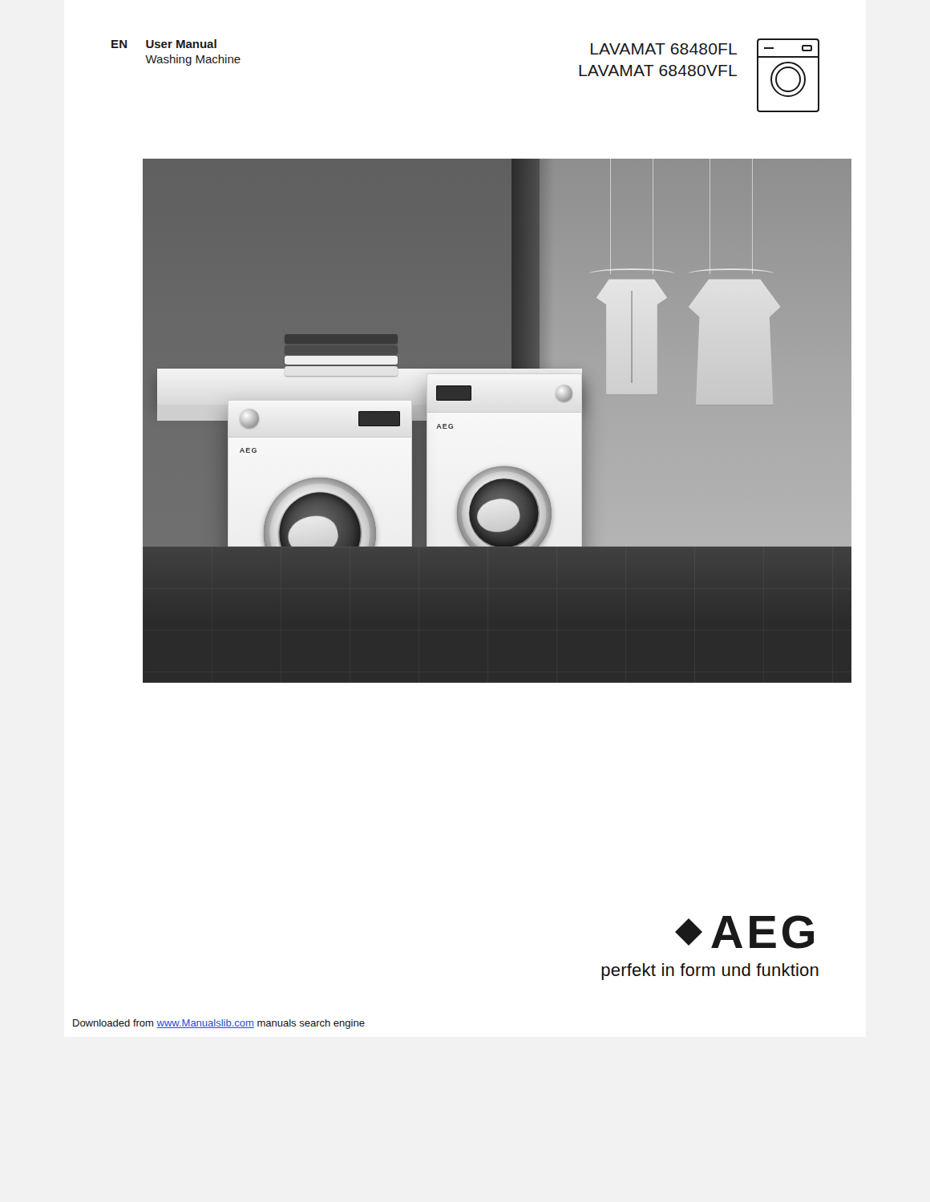EN
User Manual
Washing Machine
LAVAMAT 68480FL
LAVAMAT 68480VFL
AEG
AEG
AEG
perfekt in form und funktion
Downloaded from www.Manualslib.com manuals search engine